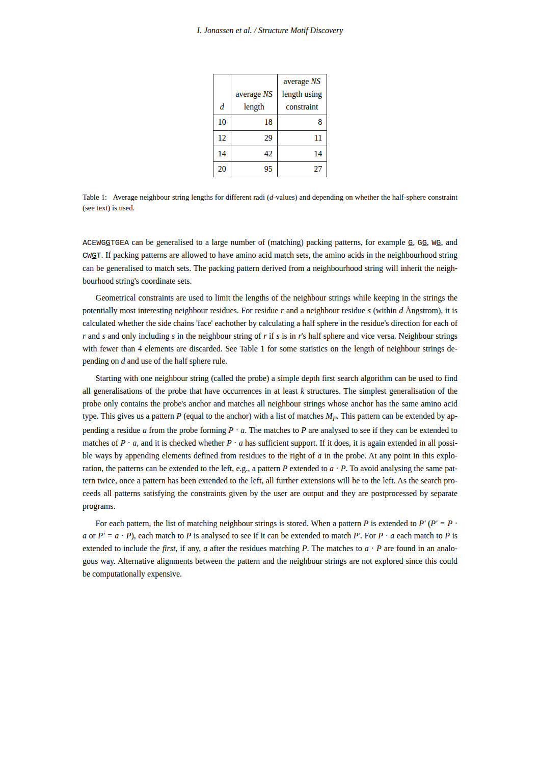I. Jonassen et al. / Structure Motif Discovery
| d | average NS length | average NS length using constraint |
| --- | --- | --- |
| 10 | 18 | 8 |
| 12 | 29 | 11 |
| 14 | 42 | 14 |
| 20 | 95 | 27 |
Table 1: Average neighbour string lengths for different radi (d-values) and depending on whether the half-sphere constraint (see text) is used.
ACEWGGTGEA can be generalised to a large number of (matching) packing patterns, for example G, GG, WG, and CWGT. If packing patterns are allowed to have amino acid match sets, the amino acids in the neighbourhood string can be generalised to match sets. The packing pattern derived from a neighbourhood string will inherit the neighbourhood string's coordinate sets.
Geometrical constraints are used to limit the lengths of the neighbour strings while keeping in the strings the potentially most interesting neighbour residues. For residue r and a neighbour residue s (within d Ångstrom), it is calculated whether the side chains 'face' eachother by calculating a half sphere in the residue's direction for each of r and s and only including s in the neighbour string of r if s is in r's half sphere and vice versa. Neighbour strings with fewer than 4 elements are discarded. See Table 1 for some statistics on the length of neighbour strings depending on d and use of the half sphere rule.
Starting with one neighbour string (called the probe) a simple depth first search algorithm can be used to find all generalisations of the probe that have occurrences in at least k structures. The simplest generalisation of the probe only contains the probe's anchor and matches all neighbour strings whose anchor has the same amino acid type. This gives us a pattern P (equal to the anchor) with a list of matches MP. This pattern can be extended by appending a residue a from the probe forming P · a. The matches to P are analysed to see if they can be extended to matches of P · a, and it is checked whether P · a has sufficient support. If it does, it is again extended in all possible ways by appending elements defined from residues to the right of a in the probe. At any point in this exploration, the patterns can be extended to the left, e.g., a pattern P extended to a · P. To avoid analysing the same pattern twice, once a pattern has been extended to the left, all further extensions will be to the left. As the search proceeds all patterns satisfying the constraints given by the user are output and they are postprocessed by separate programs.
For each pattern, the list of matching neighbour strings is stored. When a pattern P is extended to P′ (P′ = P · a or P′ = a · P), each match to P is analysed to see if it can be extended to match P′. For P · a each match to P is extended to include the first, if any, a after the residues matching P. The matches to a · P are found in an analogous way. Alternative alignments between the pattern and the neighbour strings are not explored since this could be computationally expensive.